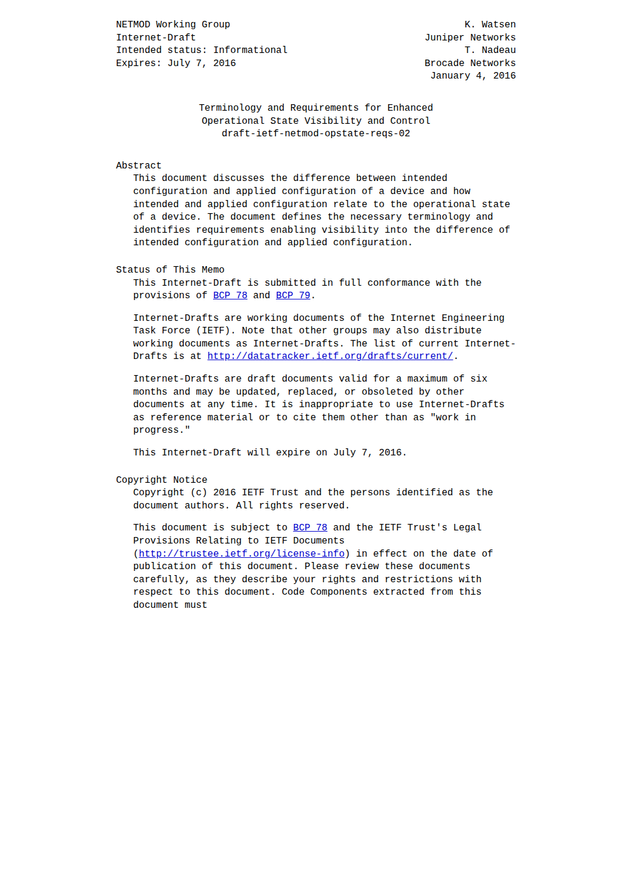NETMOD Working Group K. Watsen
Internet-Draft Juniper Networks
Intended status: Informational T. Nadeau
Expires: July 7, 2016 Brocade Networks
January 4, 2016
Terminology and Requirements for Enhanced
Operational State Visibility and Control
draft-ietf-netmod-opstate-reqs-02
Abstract
This document discusses the difference between intended configuration and applied configuration of a device and how intended and applied configuration relate to the operational state of a device. The document defines the necessary terminology and identifies requirements enabling visibility into the difference of intended configuration and applied configuration.
Status of This Memo
This Internet-Draft is submitted in full conformance with the provisions of BCP 78 and BCP 79.
Internet-Drafts are working documents of the Internet Engineering Task Force (IETF). Note that other groups may also distribute working documents as Internet-Drafts. The list of current Internet-Drafts is at http://datatracker.ietf.org/drafts/current/.
Internet-Drafts are draft documents valid for a maximum of six months and may be updated, replaced, or obsoleted by other documents at any time. It is inappropriate to use Internet-Drafts as reference material or to cite them other than as "work in progress."
This Internet-Draft will expire on July 7, 2016.
Copyright Notice
Copyright (c) 2016 IETF Trust and the persons identified as the document authors. All rights reserved.
This document is subject to BCP 78 and the IETF Trust's Legal Provisions Relating to IETF Documents (http://trustee.ietf.org/license-info) in effect on the date of publication of this document. Please review these documents carefully, as they describe your rights and restrictions with respect to this document. Code Components extracted from this document must